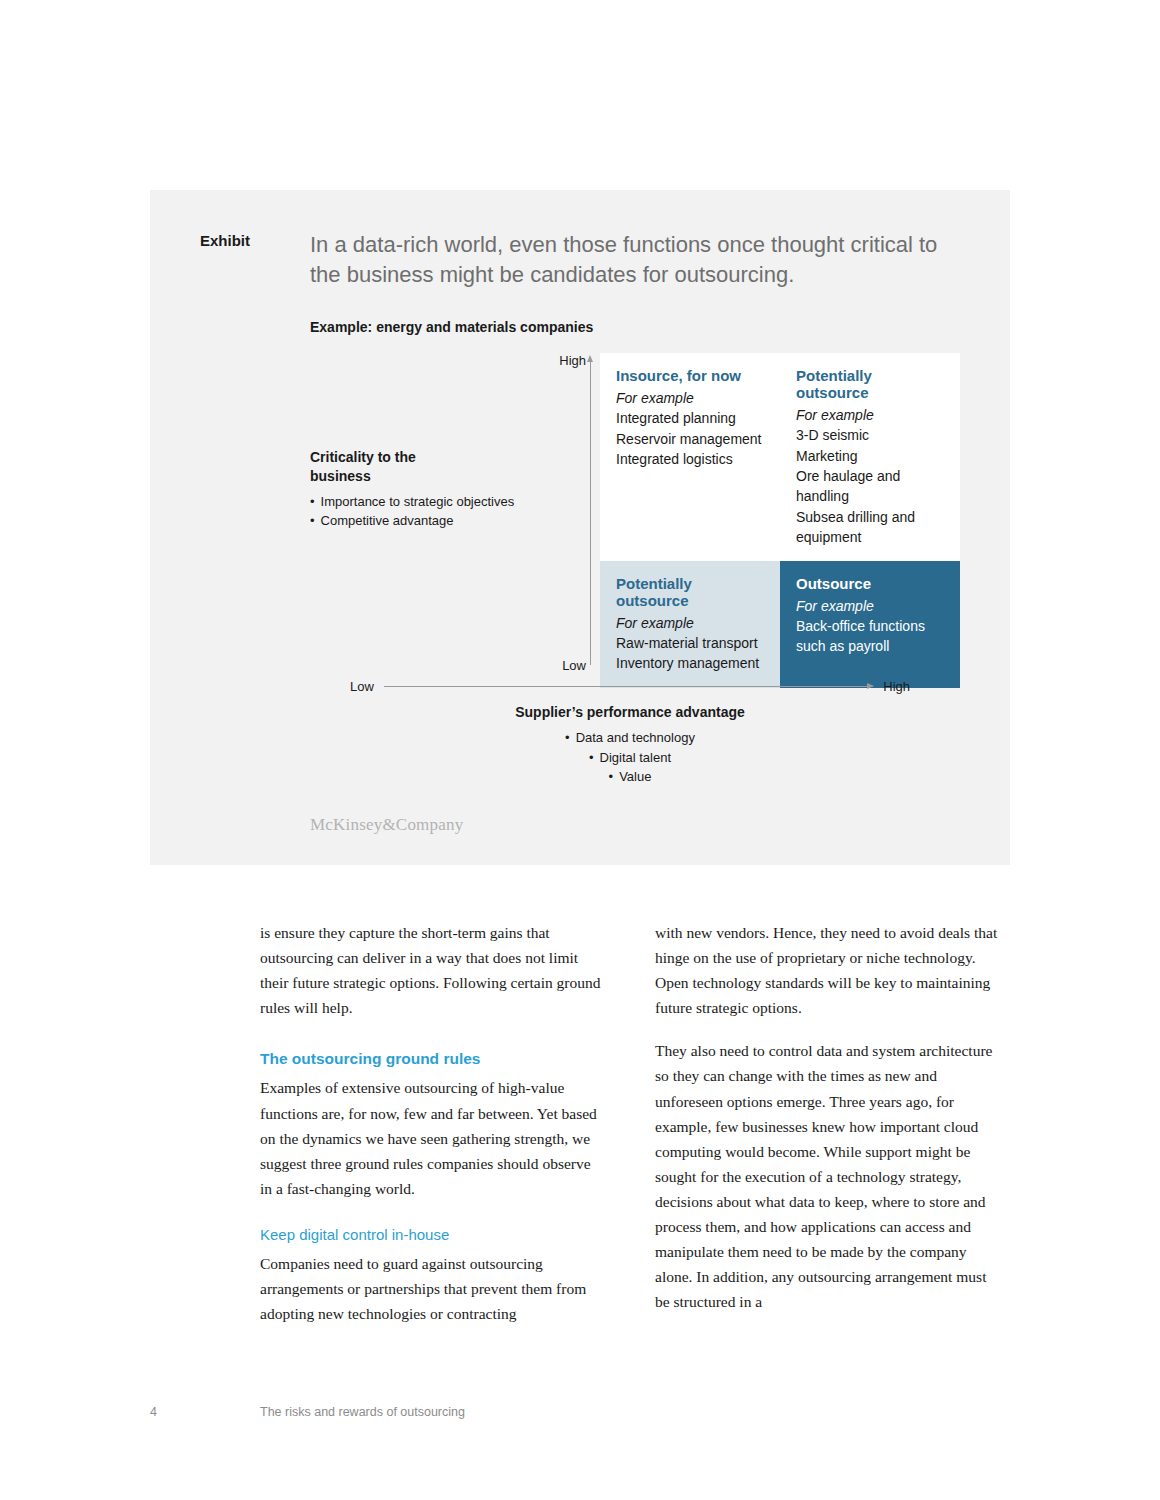Exhibit
In a data-rich world, even those functions once thought critical to the business might be candidates for outsourcing.
Example: energy and materials companies
Criticality to the
business
Importance to strategic objectives
Competitive advantage
High Low
Insource, for now
For example
Integrated planning
Reservoir management
Integrated logistics
Potentially outsource
For example
3-D seismic
Marketing
Ore haulage and handling
Subsea drilling and equipment
Potentially outsource
For example
Raw-material transport
Inventory management
Outsource
For example
Back-office functions such as payroll
Low High
Supplier’s performance advantage
Data and technology
Digital talent
Value
McKinsey&Company
is ensure they capture the short-term gains that outsourcing can deliver in a way that does not limit their future strategic options. Following certain ground rules will help.
The outsourcing ground rules
Examples of extensive outsourcing of high-value functions are, for now, few and far between. Yet based on the dynamics we have seen gathering strength, we suggest three ground rules companies should observe in a fast-changing world.
Keep digital control in-house
Companies need to guard against outsourcing arrangements or partnerships that prevent them from adopting new technologies or contracting
with new vendors. Hence, they need to avoid deals that hinge on the use of proprietary or niche technology. Open technology standards will be key to maintaining future strategic options.
They also need to control data and system architecture so they can change with the times as new and unforeseen options emerge. Three years ago, for example, few businesses knew how important cloud computing would become. While support might be sought for the execution of a technology strategy, decisions about what data to keep, where to store and process them, and how applications can access and manipulate them need to be made by the company alone. In addition, any outsourcing arrangement must be structured in a
4
The risks and rewards of outsourcing